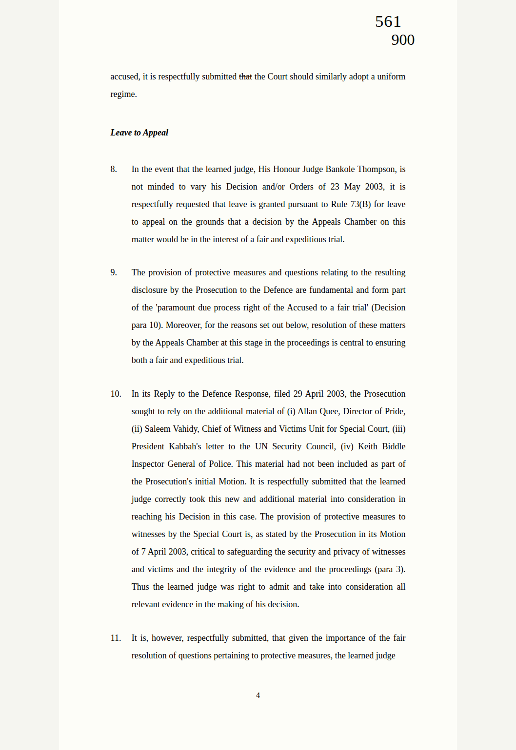561
900
accused, it is respectfully submitted that the Court should similarly adopt a uniform regime.
Leave to Appeal
8. In the event that the learned judge, His Honour Judge Bankole Thompson, is not minded to vary his Decision and/or Orders of 23 May 2003, it is respectfully requested that leave is granted pursuant to Rule 73(B) for leave to appeal on the grounds that a decision by the Appeals Chamber on this matter would be in the interest of a fair and expeditious trial.
9. The provision of protective measures and questions relating to the resulting disclosure by the Prosecution to the Defence are fundamental and form part of the 'paramount due process right of the Accused to a fair trial' (Decision para 10). Moreover, for the reasons set out below, resolution of these matters by the Appeals Chamber at this stage in the proceedings is central to ensuring both a fair and expeditious trial.
10. In its Reply to the Defence Response, filed 29 April 2003, the Prosecution sought to rely on the additional material of (i) Allan Quee, Director of Pride, (ii) Saleem Vahidy, Chief of Witness and Victims Unit for Special Court, (iii) President Kabbah's letter to the UN Security Council, (iv) Keith Biddle Inspector General of Police. This material had not been included as part of the Prosecution's initial Motion. It is respectfully submitted that the learned judge correctly took this new and additional material into consideration in reaching his Decision in this case. The provision of protective measures to witnesses by the Special Court is, as stated by the Prosecution in its Motion of 7 April 2003, critical to safeguarding the security and privacy of witnesses and victims and the integrity of the evidence and the proceedings (para 3). Thus the learned judge was right to admit and take into consideration all relevant evidence in the making of his decision.
11. It is, however, respectfully submitted, that given the importance of the fair resolution of questions pertaining to protective measures, the learned judge
4